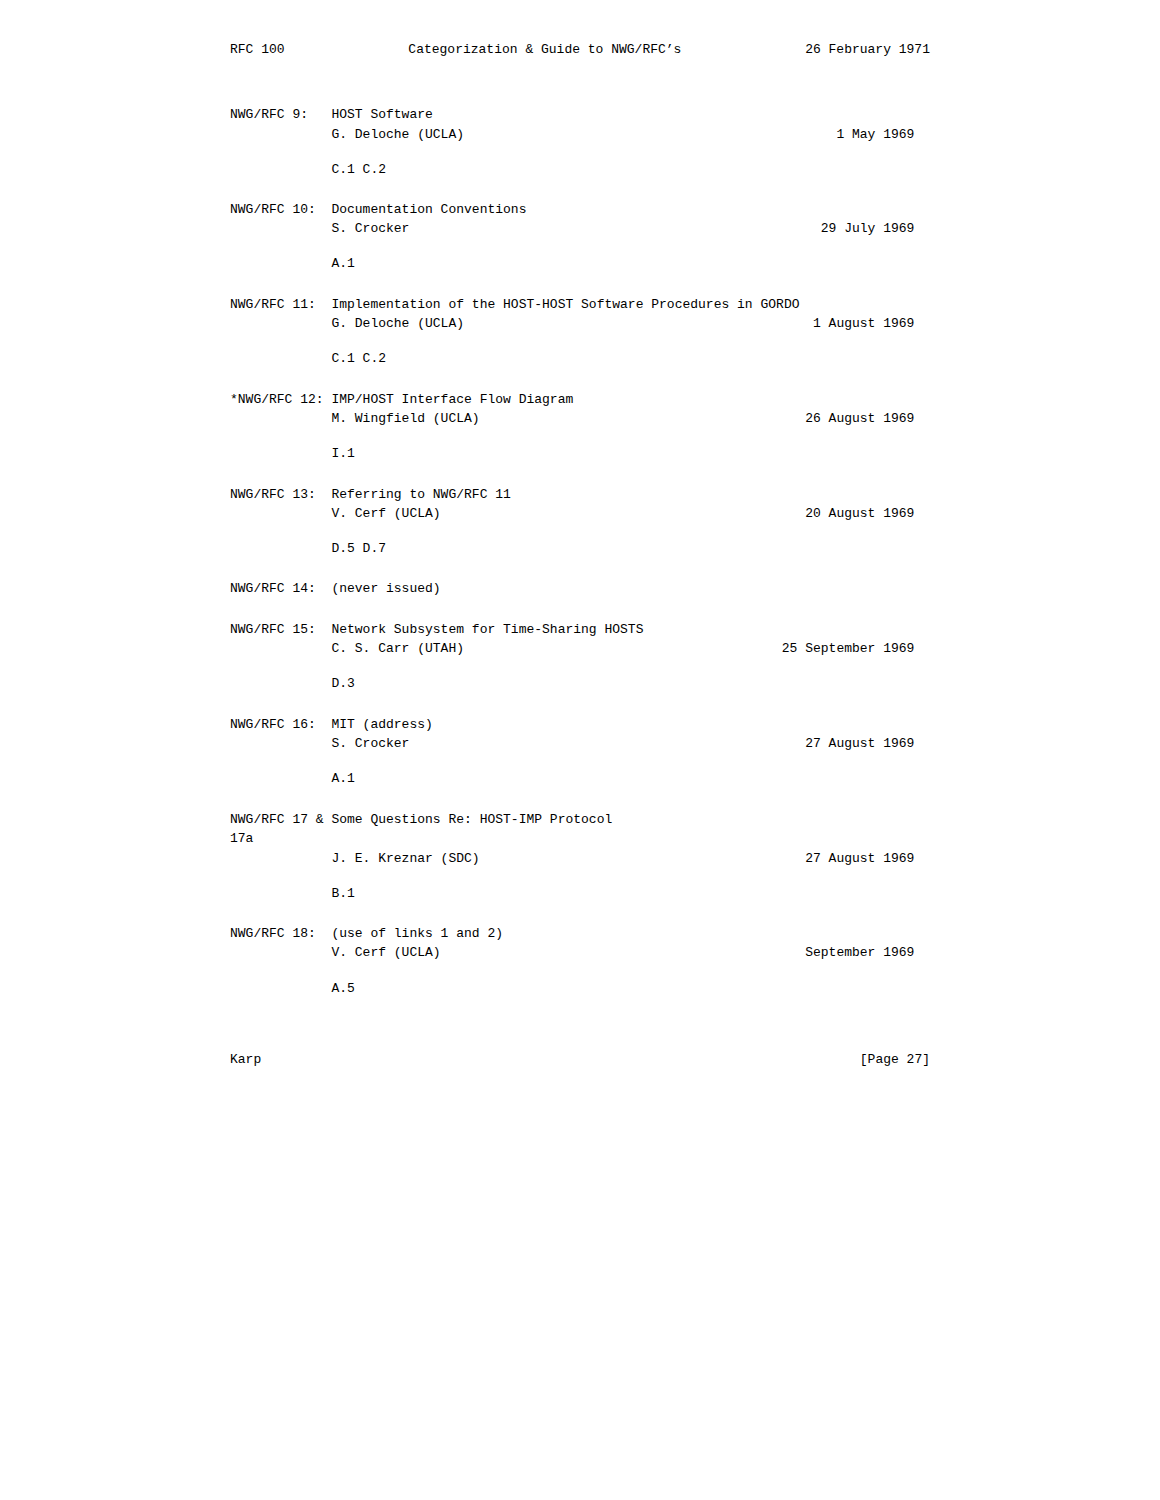RFC 100 Categorization & Guide to NWG/RFC’s 26 February 1971
NWG/RFC 9:
HOST Software
G. Deloche (UCLA) 1 May 1969
C.1 C.2
NWG/RFC 10:
Documentation Conventions
S. Crocker 29 July 1969
A.1
NWG/RFC 11:
Implementation of the HOST-HOST Software Procedures in GORDO
G. Deloche (UCLA) 1 August 1969
C.1 C.2
*NWG/RFC 12:
IMP/HOST Interface Flow Diagram
M. Wingfield (UCLA) 26 August 1969
I.1
NWG/RFC 13:
Referring to NWG/RFC 11
V. Cerf (UCLA) 20 August 1969
D.5 D.7
NWG/RFC 14:
(never issued)
NWG/RFC 15:
Network Subsystem for Time-Sharing HOSTS
C. S. Carr (UTAH) 25 September 1969
D.3
NWG/RFC 16:
MIT (address)
S. Crocker 27 August 1969
A.1
NWG/RFC 17 &
Some Questions Re: HOST-IMP Protocol
17a
J. E. Kreznar (SDC) 27 August 1969
B.1
NWG/RFC 18:
(use of links 1 and 2)
V. Cerf (UCLA) September 1969
A.5
Karp [Page 27]